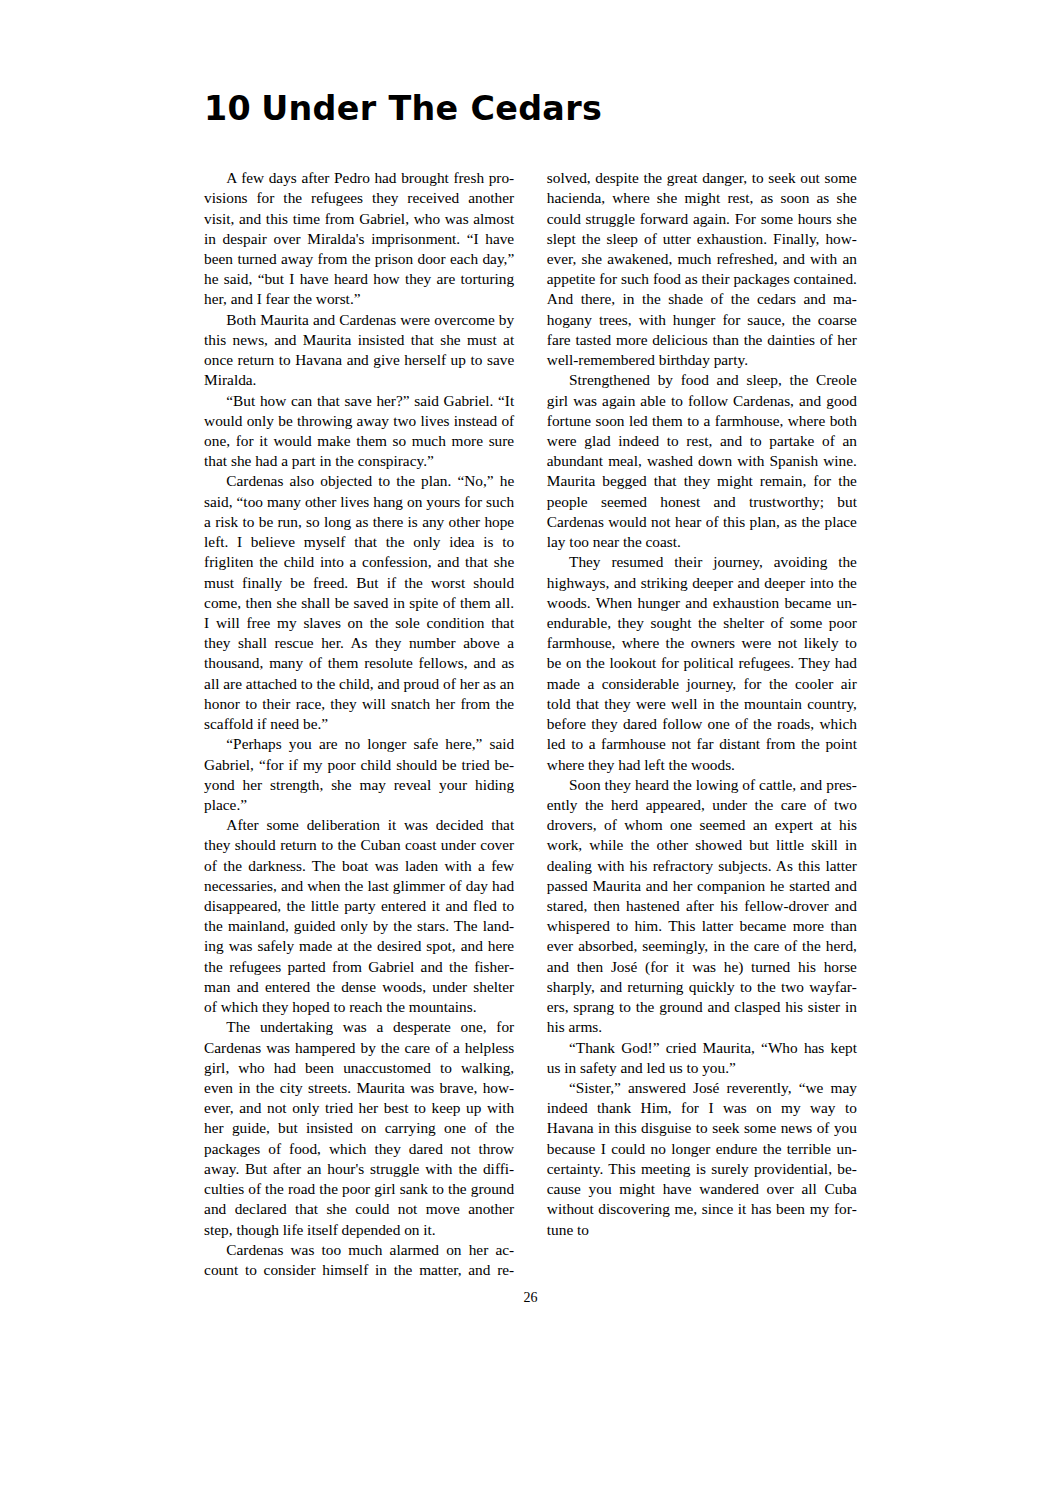10 Under The Cedars
A few days after Pedro had brought fresh provisions for the refugees they received another visit, and this time from Gabriel, who was almost in despair over Miralda's imprisonment. “I have been turned away from the prison door each day,” he said, “but I have heard how they are torturing her, and I fear the worst.”
Both Maurita and Cardenas were overcome by this news, and Maurita insisted that she must at once return to Havana and give herself up to save Miralda.
“But how can that save her?” said Gabriel. “It would only be throwing away two lives instead of one, for it would make them so much more sure that she had a part in the conspiracy.”
Cardenas also objected to the plan. “No,” he said, “too many other lives hang on yours for such a risk to be run, so long as there is any other hope left. I believe myself that the only idea is to frigliten the child into a confession, and that she must finally be freed. But if the worst should come, then she shall be saved in spite of them all. I will free my slaves on the sole condition that they shall rescue her. As they number above a thousand, many of them resolute fellows, and as all are attached to the child, and proud of her as an honor to their race, they will snatch her from the scaffold if need be.”
“Perhaps you are no longer safe here,” said Gabriel, “for if my poor child should be tried beyond her strength, she may reveal your hiding place.”
After some deliberation it was decided that they should return to the Cuban coast under cover of the darkness. The boat was laden with a few necessaries, and when the last glimmer of day had disappeared, the little party entered it and fled to the mainland, guided only by the stars. The landing was safely made at the desired spot, and here the refugees parted from Gabriel and the fisherman and entered the dense woods, under shelter of which they hoped to reach the mountains.
The undertaking was a desperate one, for Cardenas was hampered by the care of a helpless girl, who had been unaccustomed to walking, even in the city streets. Maurita was brave, however, and not only tried her best to keep up with her guide, but insisted on carrying one of the packages of food, which they dared not throw away. But after an hour's struggle with the difficulties of the road the poor girl sank to the ground and declared that she could not move another step, though life itself depended on it.
Cardenas was too much alarmed on her account to consider himself in the matter, and resolved, despite the great danger, to seek out some hacienda, where she might rest, as soon as she could struggle forward again. For some hours she slept the sleep of utter exhaustion. Finally, however, she awakened, much refreshed, and with an appetite for such food as their packages contained. And there, in the shade of the cedars and mahogany trees, with hunger for sauce, the coarse fare tasted more delicious than the dainties of her well-remembered birthday party.
Strengthened by food and sleep, the Creole girl was again able to follow Cardenas, and good fortune soon led them to a farmhouse, where both were glad indeed to rest, and to partake of an abundant meal, washed down with Spanish wine. Maurita begged that they might remain, for the people seemed honest and trustworthy; but Cardenas would not hear of this plan, as the place lay too near the coast.
They resumed their journey, avoiding the highways, and striking deeper and deeper into the woods. When hunger and exhaustion became unendurable, they sought the shelter of some poor farmhouse, where the owners were not likely to be on the lookout for political refugees. They had made a considerable journey, for the cooler air told that they were well in the mountain country, before they dared follow one of the roads, which led to a farmhouse not far distant from the point where they had left the woods.
Soon they heard the lowing of cattle, and presently the herd appeared, under the care of two drovers, of whom one seemed an expert at his work, while the other showed but little skill in dealing with his refractory subjects. As this latter passed Maurita and her companion he started and stared, then hastened after his fellow-drover and whispered to him. This latter became more than ever absorbed, seemingly, in the care of the herd, and then José (for it was he) turned his horse sharply, and returning quickly to the two wayfarers, sprang to the ground and clasped his sister in his arms.
“Thank God!” cried Maurita, “Who has kept us in safety and led us to you.”
“Sister,” answered José reverently, “we may indeed thank Him, for I was on my way to Havana in this disguise to seek some news of you because I could no longer endure the terrible uncertainty. This meeting is surely providential, because you might have wandered over all Cuba without discovering me, since it has been my fortune to
26